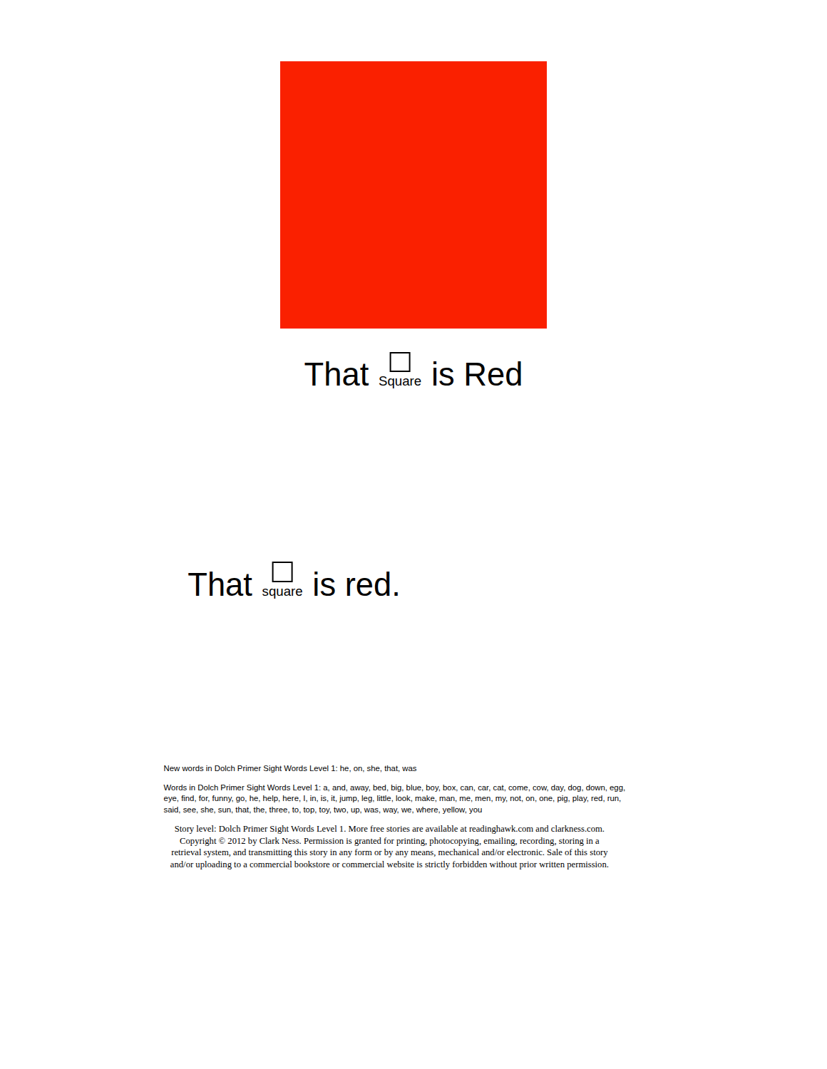That Square is Red
That square is red.
New words in Dolch Primer Sight Words Level 1: he, on, she, that, was
Words in Dolch Primer Sight Words Level 1: a, and, away, bed, big, blue, boy, box, can, car, cat, come, cow, day, dog, down, egg, eye, find, for, funny, go, he, help, here, I, in, is, it, jump, leg, little, look, make, man, me, men, my, not, on, one, pig, play, red, run, said, see, she, sun, that, the, three, to, top, toy, two, up, was, way, we, where, yellow, you
Story level: Dolch Primer Sight Words Level 1. More free stories are available at readinghawk.com and clarkness.com.
Copyright © 2012 by Clark Ness. Permission is granted for printing, photocopying, emailing, recording, storing in a retrieval system, and transmitting this story in any form or by any means, mechanical and/or electronic. Sale of this story and/or uploading to a commercial bookstore or commercial website is strictly forbidden without prior written permission.